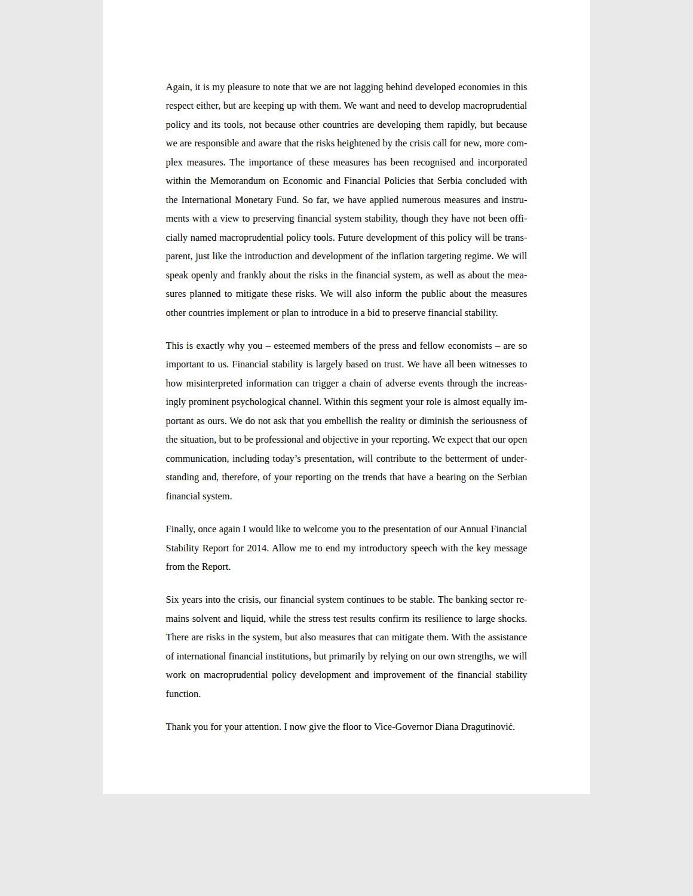Again, it is my pleasure to note that we are not lagging behind developed economies in this respect either, but are keeping up with them. We want and need to develop macroprudential policy and its tools, not because other countries are developing them rapidly, but because we are responsible and aware that the risks heightened by the crisis call for new, more complex measures. The importance of these measures has been recognised and incorporated within the Memorandum on Economic and Financial Policies that Serbia concluded with the International Monetary Fund. So far, we have applied numerous measures and instruments with a view to preserving financial system stability, though they have not been officially named macroprudential policy tools. Future development of this policy will be transparent, just like the introduction and development of the inflation targeting regime. We will speak openly and frankly about the risks in the financial system, as well as about the measures planned to mitigate these risks. We will also inform the public about the measures other countries implement or plan to introduce in a bid to preserve financial stability.
This is exactly why you – esteemed members of the press and fellow economists – are so important to us. Financial stability is largely based on trust. We have all been witnesses to how misinterpreted information can trigger a chain of adverse events through the increasingly prominent psychological channel. Within this segment your role is almost equally important as ours. We do not ask that you embellish the reality or diminish the seriousness of the situation, but to be professional and objective in your reporting. We expect that our open communication, including today’s presentation, will contribute to the betterment of understanding and, therefore, of your reporting on the trends that have a bearing on the Serbian financial system.
Finally, once again I would like to welcome you to the presentation of our Annual Financial Stability Report for 2014. Allow me to end my introductory speech with the key message from the Report.
Six years into the crisis, our financial system continues to be stable. The banking sector remains solvent and liquid, while the stress test results confirm its resilience to large shocks. There are risks in the system, but also measures that can mitigate them. With the assistance of international financial institutions, but primarily by relying on our own strengths, we will work on macroprudential policy development and improvement of the financial stability function.
Thank you for your attention. I now give the floor to Vice-Governor Diana Dragutinović.